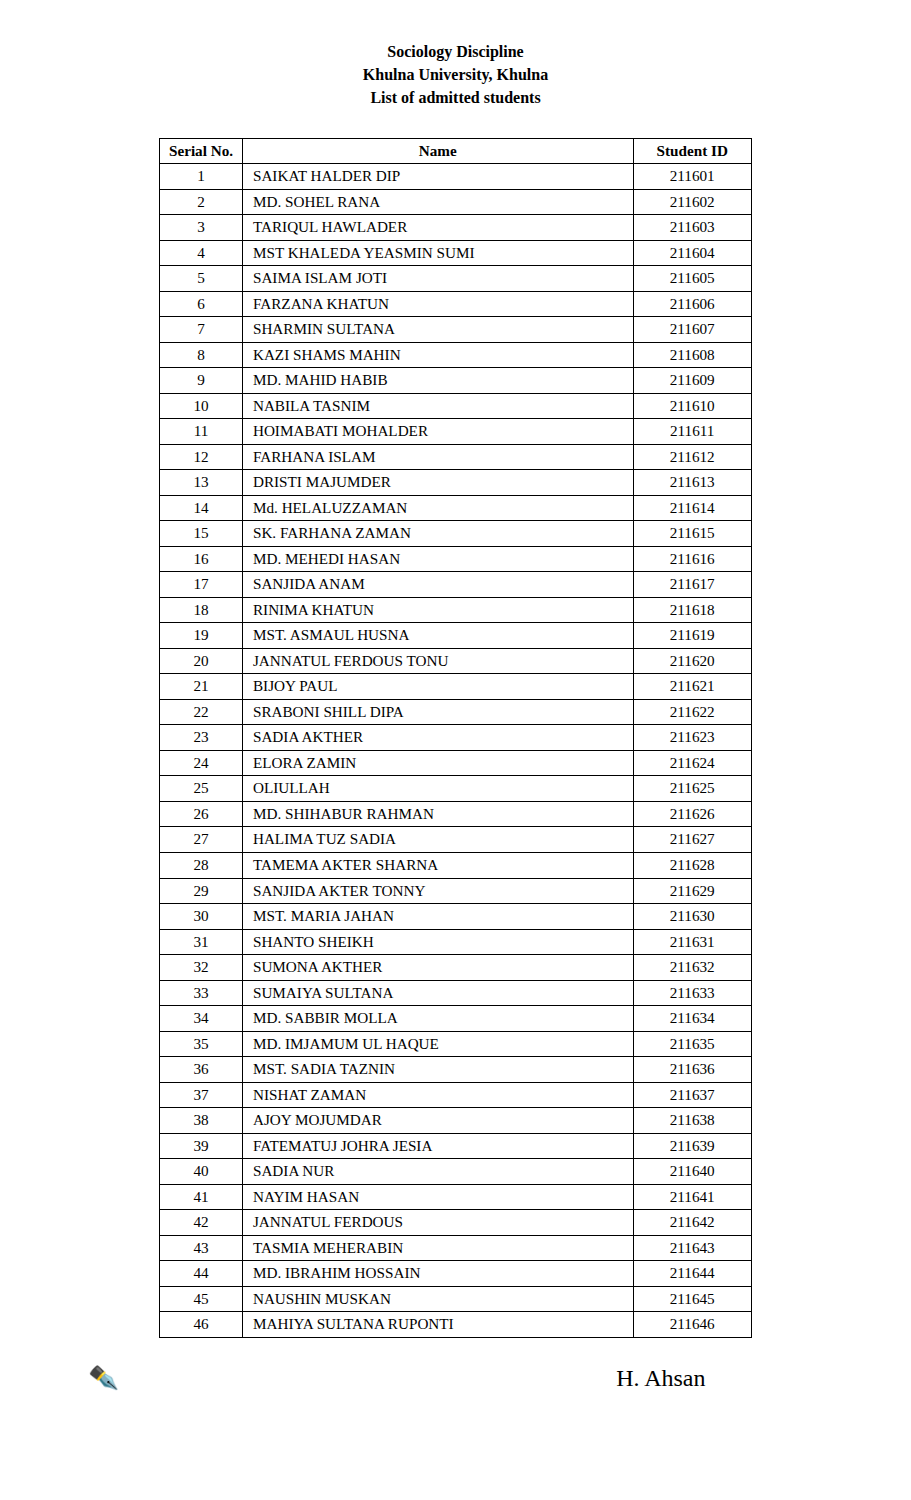Sociology Discipline
Khulna University, Khulna
List of admitted students
List of admitted students, Sociology Discipline, Khulna University
| Serial No. | Name | Student ID |
| --- | --- | --- |
| 1 | SAIKAT HALDER DIP | 211601 |
| 2 | MD. SOHEL RANA | 211602 |
| 3 | TARIQUL HAWLADER | 211603 |
| 4 | MST KHALEDA YEASMIN SUMI | 211604 |
| 5 | SAIMA ISLAM JOTI | 211605 |
| 6 | FARZANA KHATUN | 211606 |
| 7 | SHARMIN SULTANA | 211607 |
| 8 | KAZI SHAMS MAHIN | 211608 |
| 9 | MD. MAHID HABIB | 211609 |
| 10 | NABILA TASNIM | 211610 |
| 11 | HOIMABATI MOHALDER | 211611 |
| 12 | FARHANA ISLAM | 211612 |
| 13 | DRISTI MAJUMDER | 211613 |
| 14 | Md. HELALUZZAMAN | 211614 |
| 15 | SK. FARHANA ZAMAN | 211615 |
| 16 | MD. MEHEDI HASAN | 211616 |
| 17 | SANJIDA ANAM | 211617 |
| 18 | RINIMA KHATUN | 211618 |
| 19 | MST. ASMAUL HUSNA | 211619 |
| 20 | JANNATUL FERDOUS TONU | 211620 |
| 21 | BIJOY PAUL | 211621 |
| 22 | SRABONI SHILL DIPA | 211622 |
| 23 | SADIA AKTHER | 211623 |
| 24 | ELORA ZAMIN | 211624 |
| 25 | OLIULLAH | 211625 |
| 26 | MD. SHIHABUR RAHMAN | 211626 |
| 27 | HALIMA TUZ SADIA | 211627 |
| 28 | TAMEMA AKTER SHARNA | 211628 |
| 29 | SANJIDA AKTER TONNY | 211629 |
| 30 | MST. MARIA JAHAN | 211630 |
| 31 | SHANTO SHEIKH | 211631 |
| 32 | SUMONA AKTHER | 211632 |
| 33 | SUMAIYA SULTANA | 211633 |
| 34 | MD. SABBIR MOLLA | 211634 |
| 35 | MD. IMJAMUM UL HAQUE | 211635 |
| 36 | MST. SADIA TAZNIN | 211636 |
| 37 | NISHAT ZAMAN | 211637 |
| 38 | AJOY MOJUMDAR | 211638 |
| 39 | FATEMATUJ JOHRA JESIA | 211639 |
| 40 | SADIA NUR | 211640 |
| 41 | NAYIM HASAN | 211641 |
| 42 | JANNATUL FERDOUS | 211642 |
| 43 | TASMIA MEHERABIN | 211643 |
| 44 | MD. IBRAHIM HOSSAIN | 211644 |
| 45 | NAUSHIN MUSKAN | 211645 |
| 46 | MAHIYA SULTANA RUPONTI | 211646 |
 ✒️
H. Ahsan